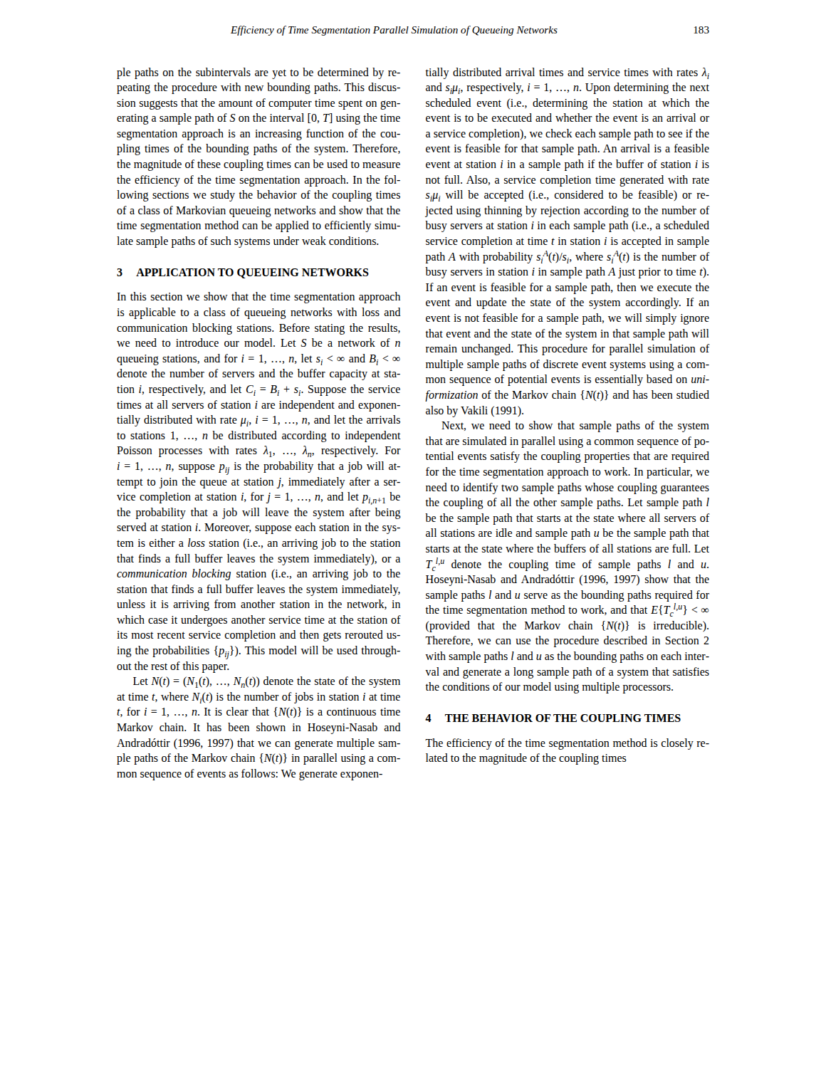Efficiency of Time Segmentation Parallel Simulation of Queueing Networks 183
ple paths on the subintervals are yet to be determined by repeating the procedure with new bounding paths. This discussion suggests that the amount of computer time spent on generating a sample path of S on the interval [0, T] using the time segmentation approach is an increasing function of the coupling times of the bounding paths of the system. Therefore, the magnitude of these coupling times can be used to measure the efficiency of the time segmentation approach. In the following sections we study the behavior of the coupling times of a class of Markovian queueing networks and show that the time segmentation method can be applied to efficiently simulate sample paths of such systems under weak conditions.
3 APPLICATION TO QUEUEING NETWORKS
In this section we show that the time segmentation approach is applicable to a class of queueing networks with loss and communication blocking stations. Before stating the results, we need to introduce our model. Let S be a network of n queueing stations, and for i = 1, …, n, let si < ∞ and Bi < ∞ denote the number of servers and the buffer capacity at station i, respectively, and let Ci = Bi + si. Suppose the service times at all servers of station i are independent and exponentially distributed with rate μi, i = 1, …, n, and let the arrivals to stations 1, …, n be distributed according to independent Poisson processes with rates λ1, …, λn, respectively. For i = 1, …, n, suppose pij is the probability that a job will attempt to join the queue at station j, immediately after a service completion at station i, for j = 1, …, n, and let pi,n+1 be the probability that a job will leave the system after being served at station i. Moreover, suppose each station in the system is either a loss station (i.e., an arriving job to the station that finds a full buffer leaves the system immediately), or a communication blocking station (i.e., an arriving job to the station that finds a full buffer leaves the system immediately, unless it is arriving from another station in the network, in which case it undergoes another service time at the station of its most recent service completion and then gets rerouted using the probabilities {pij}). This model will be used throughout the rest of this paper.
Let N(t) = (N1(t), …, Nn(t)) denote the state of the system at time t, where Ni(t) is the number of jobs in station i at time t, for i = 1, …, n. It is clear that {N(t)} is a continuous time Markov chain. It has been shown in Hoseyni-Nasab and Andradóttir (1996, 1997) that we can generate multiple sample paths of the Markov chain {N(t)} in parallel using a common sequence of events as follows: We generate exponen-
tially distributed arrival times and service times with rates λi and siμi, respectively, i = 1, …, n. Upon determining the next scheduled event (i.e., determining the station at which the event is to be executed and whether the event is an arrival or a service completion), we check each sample path to see if the event is feasible for that sample path. An arrival is a feasible event at station i in a sample path if the buffer of station i is not full. Also, a service completion time generated with rate siμi will be accepted (i.e., considered to be feasible) or rejected using thinning by rejection according to the number of busy servers at station i in each sample path (i.e., a scheduled service completion at time t in station i is accepted in sample path A with probability siA(t)/si, where siA(t) is the number of busy servers in station i in sample path A just prior to time t). If an event is feasible for a sample path, then we execute the event and update the state of the system accordingly. If an event is not feasible for a sample path, we will simply ignore that event and the state of the system in that sample path will remain unchanged. This procedure for parallel simulation of multiple sample paths of discrete event systems using a common sequence of potential events is essentially based on uniformization of the Markov chain {N(t)} and has been studied also by Vakili (1991).
Next, we need to show that sample paths of the system that are simulated in parallel using a common sequence of potential events satisfy the coupling properties that are required for the time segmentation approach to work. In particular, we need to identify two sample paths whose coupling guarantees the coupling of all the other sample paths. Let sample path l be the sample path that starts at the state where all servers of all stations are idle and sample path u be the sample path that starts at the state where the buffers of all stations are full. Let Tcl,u denote the coupling time of sample paths l and u. Hoseyni-Nasab and Andradóttir (1996, 1997) show that the sample paths l and u serve as the bounding paths required for the time segmentation method to work, and that E{Tcl,u} < ∞ (provided that the Markov chain {N(t)} is irreducible). Therefore, we can use the procedure described in Section 2 with sample paths l and u as the bounding paths on each interval and generate a long sample path of a system that satisfies the conditions of our model using multiple processors.
4 THE BEHAVIOR OF THE COUPLING TIMES
The efficiency of the time segmentation method is closely related to the magnitude of the coupling times